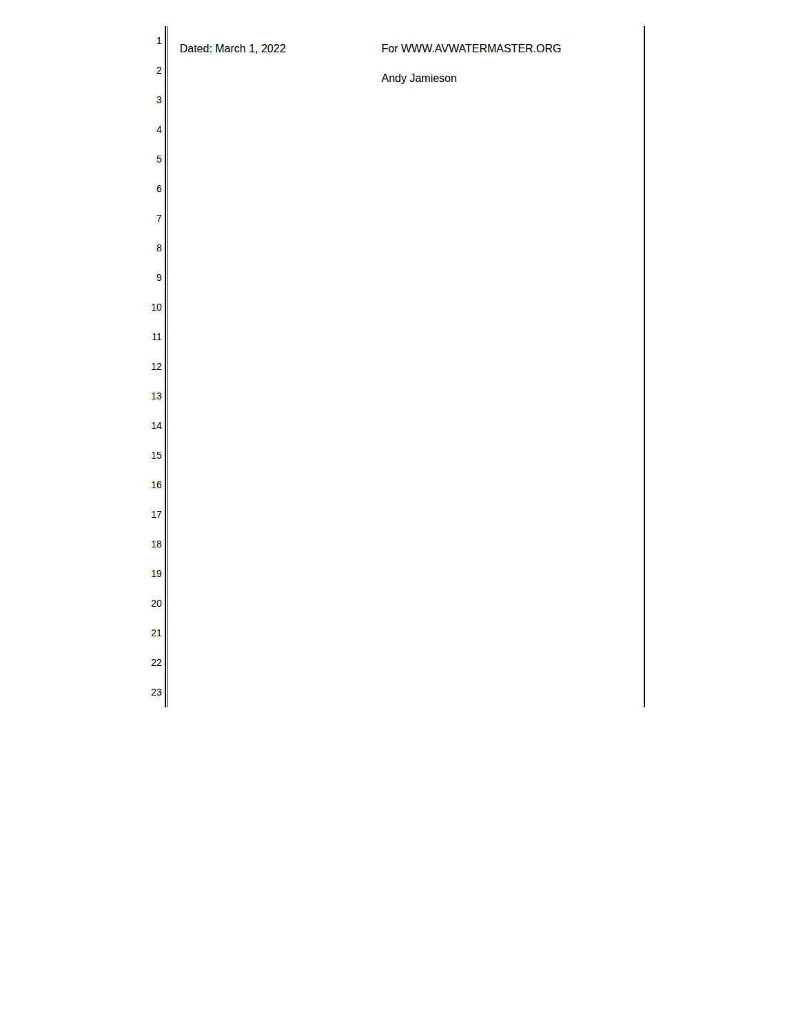1
2
3
4
5
6
7
8
9
10
11
12
13
14
15
16
17
18
19
20
21
22
23
Dated: March 1, 2022
For WWW.AVWATERMASTER.ORG Andy Jamieson